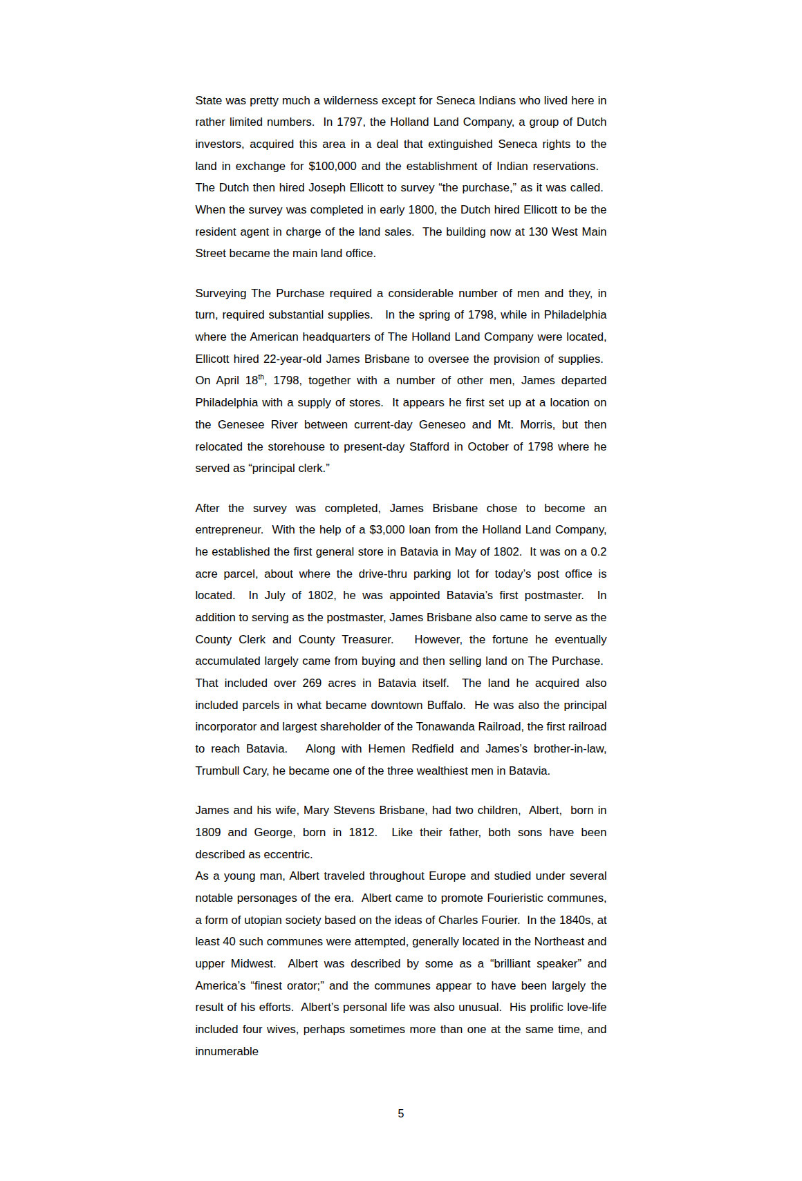State was pretty much a wilderness except for Seneca Indians who lived here in rather limited numbers. In 1797, the Holland Land Company, a group of Dutch investors, acquired this area in a deal that extinguished Seneca rights to the land in exchange for $100,000 and the establishment of Indian reservations. The Dutch then hired Joseph Ellicott to survey “the purchase,” as it was called. When the survey was completed in early 1800, the Dutch hired Ellicott to be the resident agent in charge of the land sales. The building now at 130 West Main Street became the main land office.
Surveying The Purchase required a considerable number of men and they, in turn, required substantial supplies. In the spring of 1798, while in Philadelphia where the American headquarters of The Holland Land Company were located, Ellicott hired 22-year-old James Brisbane to oversee the provision of supplies. On April 18th, 1798, together with a number of other men, James departed Philadelphia with a supply of stores. It appears he first set up at a location on the Genesee River between current-day Geneseo and Mt. Morris, but then relocated the storehouse to present-day Stafford in October of 1798 where he served as “principal clerk.”
After the survey was completed, James Brisbane chose to become an entrepreneur. With the help of a $3,000 loan from the Holland Land Company, he established the first general store in Batavia in May of 1802. It was on a 0.2 acre parcel, about where the drive-thru parking lot for today’s post office is located. In July of 1802, he was appointed Batavia’s first postmaster. In addition to serving as the postmaster, James Brisbane also came to serve as the County Clerk and County Treasurer. However, the fortune he eventually accumulated largely came from buying and then selling land on The Purchase. That included over 269 acres in Batavia itself. The land he acquired also included parcels in what became downtown Buffalo. He was also the principal incorporator and largest shareholder of the Tonawanda Railroad, the first railroad to reach Batavia. Along with Hemen Redfield and James’s brother-in-law, Trumbull Cary, he became one of the three wealthiest men in Batavia.
James and his wife, Mary Stevens Brisbane, had two children, Albert, born in 1809 and George, born in 1812. Like their father, both sons have been described as eccentric.
As a young man, Albert traveled throughout Europe and studied under several notable personages of the era. Albert came to promote Fourieristic communes, a form of utopian society based on the ideas of Charles Fourier. In the 1840s, at least 40 such communes were attempted, generally located in the Northeast and upper Midwest. Albert was described by some as a “brilliant speaker” and America’s “finest orator;” and the communes appear to have been largely the result of his efforts. Albert’s personal life was also unusual. His prolific love-life included four wives, perhaps sometimes more than one at the same time, and innumerable
5